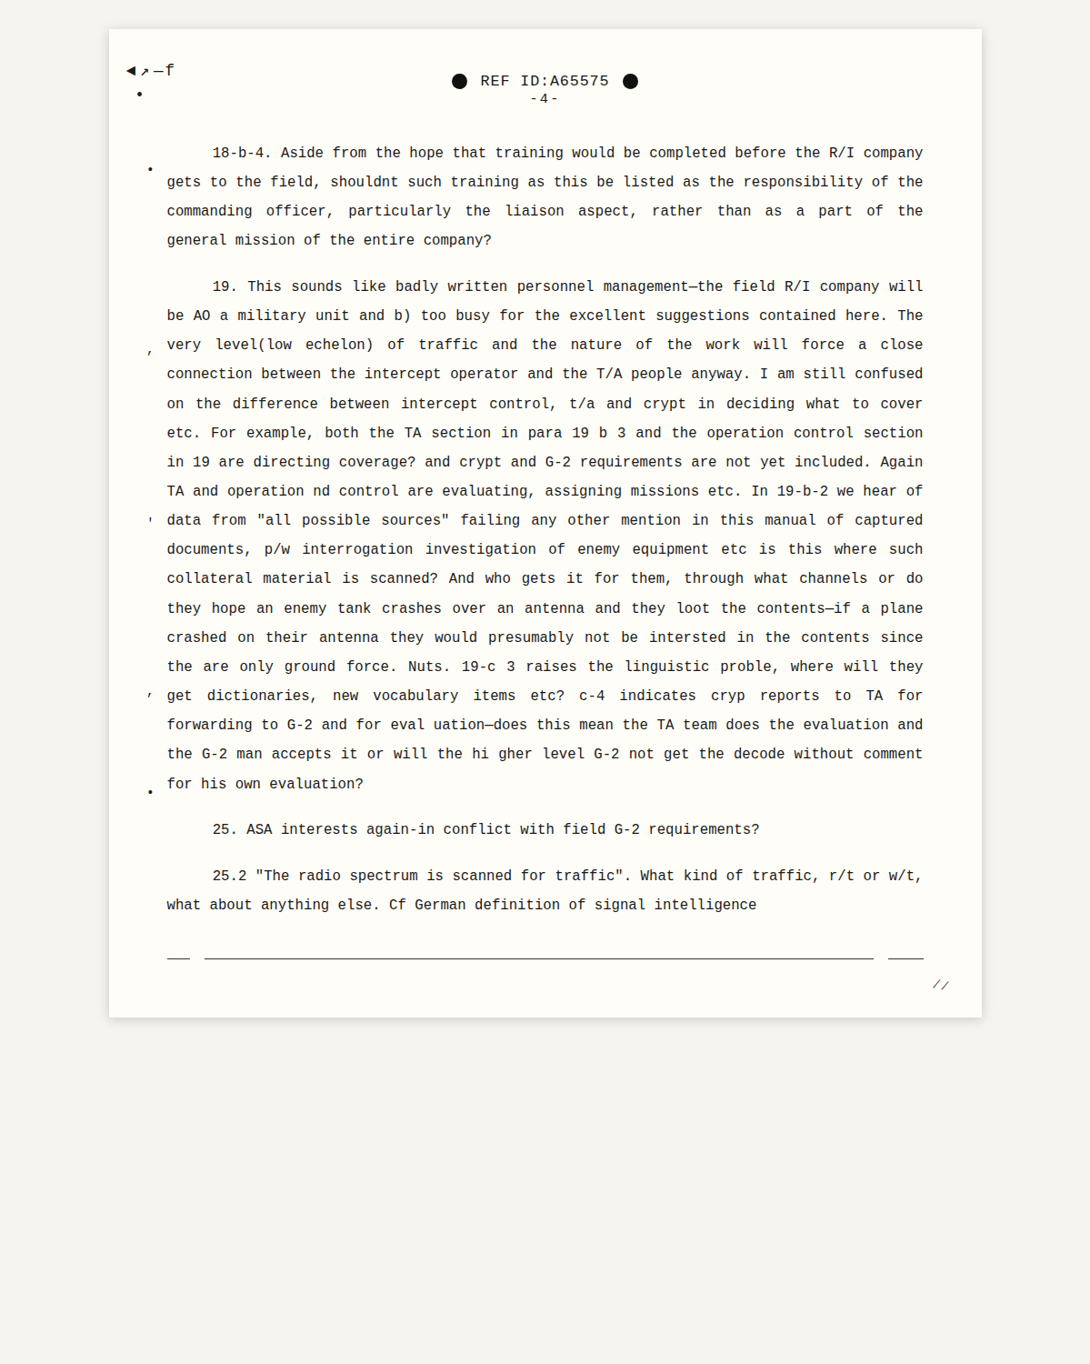◄ ↗ —f •
REF ID:A65575 -4-
• , ' , •
18-b-4. Aside from the hope that training would be completed before the R/I company gets to the field, shouldnt such training as this be listed as the responsibility of the commanding officer, particularly the liaison aspect, rather than as a part of the general mission of the entire company?
19. This sounds like badly written personnel management—the field R/I company will be AO a military unit and b) too busy for the excellent suggestions contained here. The very level(low echelon) of traffic and the nature of the work will force a close connection between the intercept operator and the T/A people anyway. I am still confused on the difference between intercept control, t/a and crypt in deciding what to cover etc. For example, both the TA section in para 19 b 3 and the operation control section in 19 are directing coverage? and crypt and G-2 requirements are not yet included. Again TA and operation nd control are evaluating, assigning missions etc. In 19-b-2 we hear of data from "all possible sources" failing any other mention in this manual of captured documents, p/w interrogation investigation of enemy equipment etc is this where such collateral material is scanned? And who gets it for them, through what channels or do they hope an enemy tank crashes over an antenna and they loot the contents—if a plane crashed on their antenna they would presumably not be intersted in the contents since the are only ground force. Nuts. 19-c 3 raises the linguistic proble, where will they get dictionaries, new vocabulary items etc? c-4 indicates cryp reports to TA for forwarding to G-2 and for eval uation—does this mean the TA team does the evaluation and the G-2 man accepts it or will the hi gher level G-2 not get the decode without comment for his own evaluation?
25. ASA interests again-in conflict with field G-2 requirements?
25.2 "The radio spectrum is scanned for traffic". What kind of traffic, r/t or w/t, what about anything else. Cf German definition of signal intelligence
∕∕